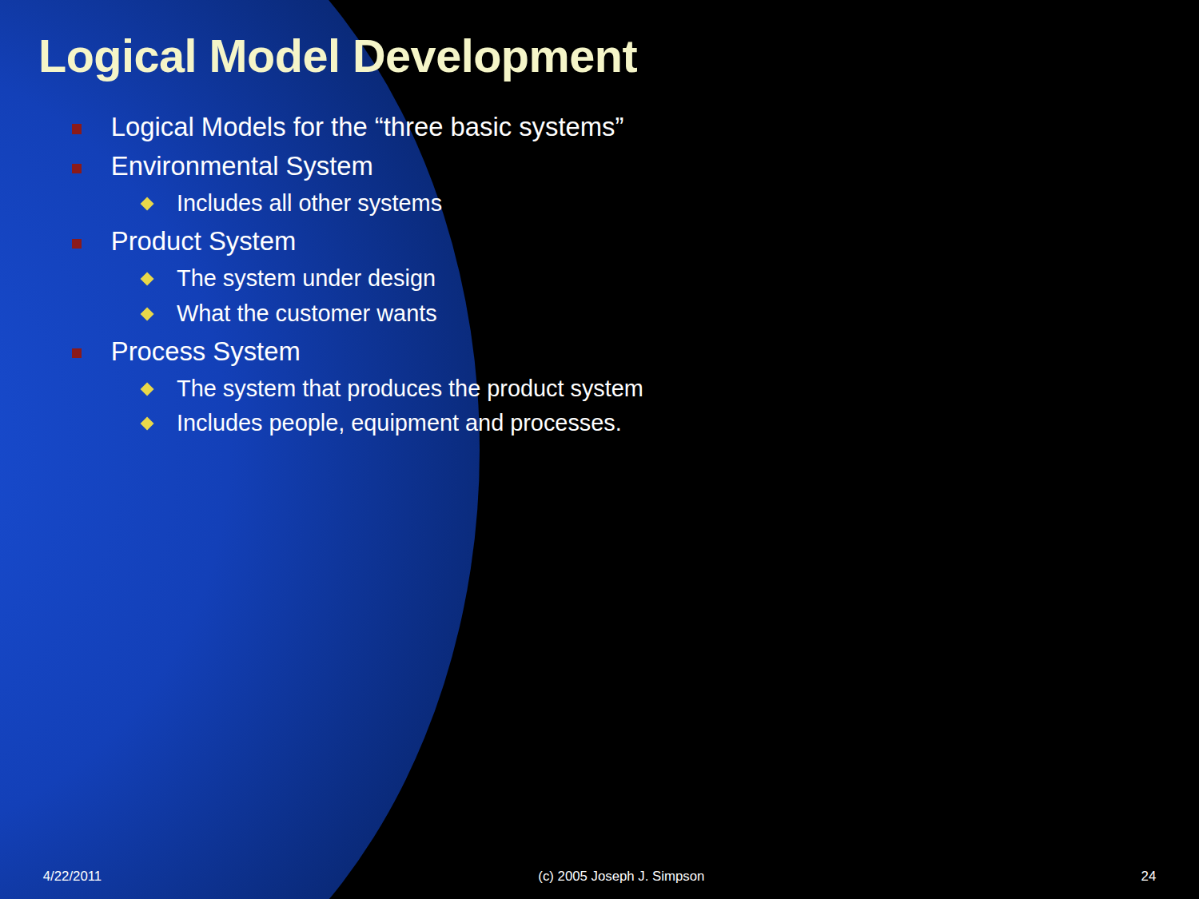Logical Model Development
Logical Models for the “three basic systems”
Environmental System
Includes all other systems
Product System
The system under design
What the customer wants
Process System
The system that produces the product system
Includes people, equipment and processes.
4/22/2011 (c) 2005 Joseph J. Simpson 24